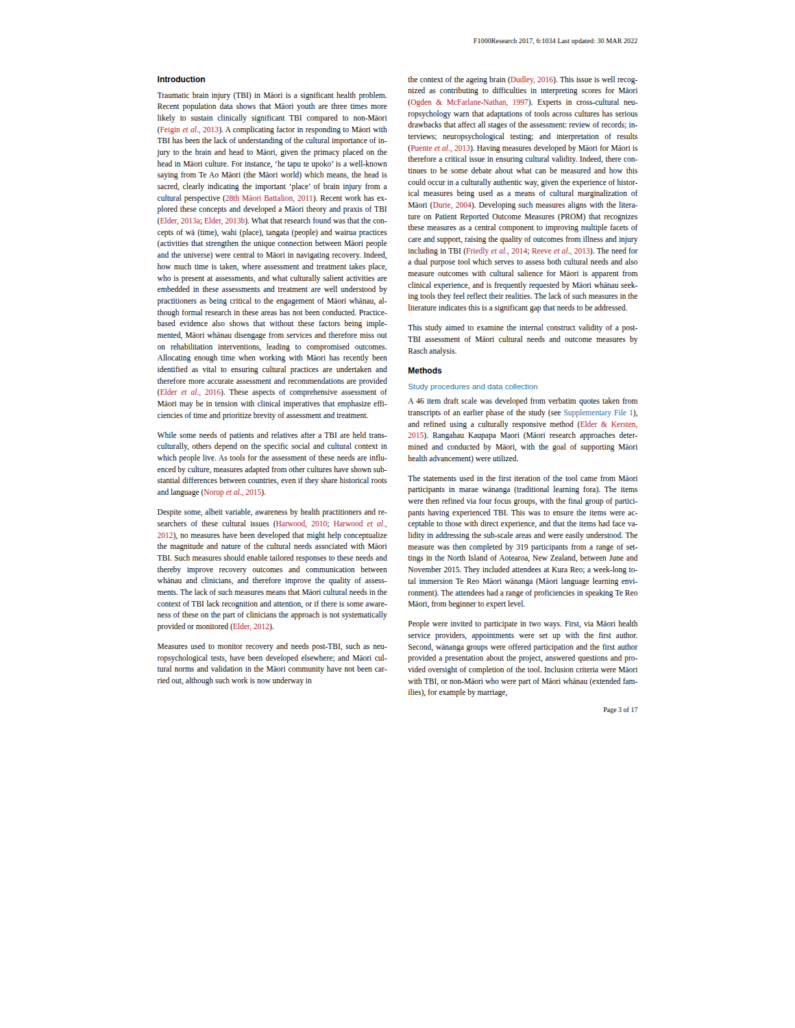F1000Research 2017, 6:1034 Last updated: 30 MAR 2022
Introduction
Traumatic brain injury (TBI) in Māori is a significant health problem. Recent population data shows that Māori youth are three times more likely to sustain clinically significant TBI compared to non-Māori (Feigin et al., 2013). A complicating factor in responding to Māori with TBI has been the lack of understanding of the cultural importance of injury to the brain and head to Māori, given the primacy placed on the head in Māori culture. For instance, ‘he tapu te upoko’ is a well-known saying from Te Ao Māori (the Māori world) which means, the head is sacred, clearly indicating the important ‘place’ of brain injury from a cultural perspective (28th Māori Battalion, 2011). Recent work has explored these concepts and developed a Māori theory and praxis of TBI (Elder, 2013a; Elder, 2013b). What that research found was that the concepts of wā (time), wahi (place), tangata (people) and wairua practices (activities that strengthen the unique connection between Māori people and the universe) were central to Māori in navigating recovery. Indeed, how much time is taken, where assessment and treatment takes place, who is present at assessments, and what culturally salient activities are embedded in these assessments and treatment are well understood by practitioners as being critical to the engagement of Māori whānau, although formal research in these areas has not been conducted. Practice-based evidence also shows that without these factors being implemented, Māori whānau disengage from services and therefore miss out on rehabilitation interventions, leading to compromised outcomes. Allocating enough time when working with Māori has recently been identified as vital to ensuring cultural practices are undertaken and therefore more accurate assessment and recommendations are provided (Elder et al., 2016). These aspects of comprehensive assessment of Māori may be in tension with clinical imperatives that emphasize efficiencies of time and prioritize brevity of assessment and treatment.
While some needs of patients and relatives after a TBI are held trans-culturally, others depend on the specific social and cultural context in which people live. As tools for the assessment of these needs are influenced by culture, measures adapted from other cultures have shown substantial differences between countries, even if they share historical roots and language (Norup et al., 2015).
Despite some, albeit variable, awareness by health practitioners and researchers of these cultural issues (Harwood, 2010; Harwood et al., 2012), no measures have been developed that might help conceptualize the magnitude and nature of the cultural needs associated with Māori TBI. Such measures should enable tailored responses to these needs and thereby improve recovery outcomes and communication between whānau and clinicians, and therefore improve the quality of assessments. The lack of such measures means that Māori cultural needs in the context of TBI lack recognition and attention, or if there is some awareness of these on the part of clinicians the approach is not systematically provided or monitored (Elder, 2012).
Measures used to monitor recovery and needs post-TBI, such as neuropsychological tests, have been developed elsewhere; and Māori cultural norms and validation in the Māori community have not been carried out, although such work is now underway in
the context of the ageing brain (Dudley, 2016). This issue is well recognized as contributing to difficulties in interpreting scores for Māori (Ogden & McFarlane-Nathan, 1997). Experts in cross-cultural neuropsychology warn that adaptations of tools across cultures has serious drawbacks that affect all stages of the assessment: review of records; interviews; neuropsychological testing; and interpretation of results (Puente et al., 2013). Having measures developed by Māori for Māori is therefore a critical issue in ensuring cultural validity. Indeed, there continues to be some debate about what can be measured and how this could occur in a culturally authentic way, given the experience of historical measures being used as a means of cultural marginalization of Māori (Durie, 2004). Developing such measures aligns with the literature on Patient Reported Outcome Measures (PROM) that recognizes these measures as a central component to improving multiple facets of care and support, raising the quality of outcomes from illness and injury including in TBI (Friedly et al., 2014; Reeve et al., 2013). The need for a dual purpose tool which serves to assess both cultural needs and also measure outcomes with cultural salience for Māori is apparent from clinical experience, and is frequently requested by Māori whānau seeking tools they feel reflect their realities. The lack of such measures in the literature indicates this is a significant gap that needs to be addressed.
This study aimed to examine the internal construct validity of a post-TBI assessment of Māori cultural needs and outcome measures by Rasch analysis.
Methods
Study procedures and data collection
A 46 item draft scale was developed from verbatim quotes taken from transcripts of an earlier phase of the study (see Supplementary File 1), and refined using a culturally responsive method (Elder & Kersten, 2015). Rangahau Kaupapa Maori (Māori research approaches determined and conducted by Māori, with the goal of supporting Māori health advancement) were utilized.
The statements used in the first iteration of the tool came from Māori participants in marae wānanga (traditional learning fora). The items were then refined via four focus groups, with the final group of participants having experienced TBI. This was to ensure the items were acceptable to those with direct experience, and that the items had face validity in addressing the sub-scale areas and were easily understood. The measure was then completed by 319 participants from a range of settings in the North Island of Aotearoa, New Zealand, between June and November 2015. They included attendees at Kura Reo; a week-long total immersion Te Reo Māori wānanga (Māori language learning environment). The attendees had a range of proficiencies in speaking Te Reo Māori, from beginner to expert level.
People were invited to participate in two ways. First, via Māori health service providers, appointments were set up with the first author. Second, wānanga groups were offered participation and the first author provided a presentation about the project, answered questions and provided oversight of completion of the tool. Inclusion criteria were Māori with TBI, or non-Māori who were part of Māori whānau (extended families), for example by marriage,
Page 3 of 17